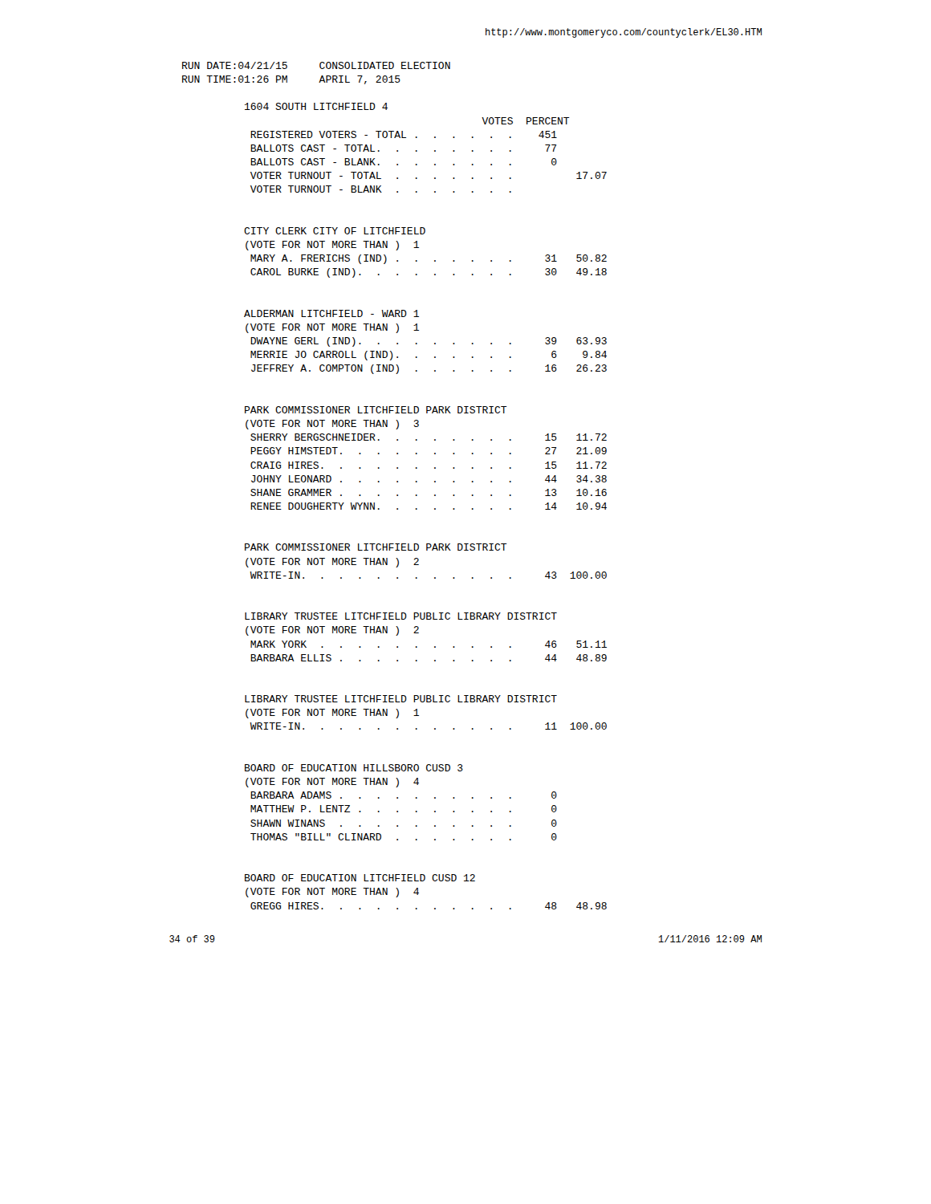http://www.montgomeryco.com/countyclerk/EL30.HTM
  RUN DATE:04/21/15     CONSOLIDATED ELECTION
  RUN TIME:01:26 PM     APRIL 7, 2015

            1604 SOUTH LITCHFIELD 4
                                                  VOTES  PERCENT
             REGISTERED VOTERS - TOTAL .  .  .  .  .  .    451
             BALLOTS CAST - TOTAL.  .  .  .  .  .  .  .     77
             BALLOTS CAST - BLANK.  .  .  .  .  .  .  .      0
             VOTER TURNOUT - TOTAL  .  .  .  .  .  .  .          17.07
             VOTER TURNOUT - BLANK  .  .  .  .  .  .  .


            CITY CLERK CITY OF LITCHFIELD
            (VOTE FOR NOT MORE THAN )  1
             MARY A. FRERICHS (IND) .  .  .  .  .  .  .     31   50.82
             CAROL BURKE (IND).  .  .  .  .  .  .  .  .     30   49.18


            ALDERMAN LITCHFIELD - WARD 1
            (VOTE FOR NOT MORE THAN )  1
             DWAYNE GERL (IND).  .  .  .  .  .  .  .  .     39   63.93
             MERRIE JO CARROLL (IND).  .  .  .  .  .  .      6    9.84
             JEFFREY A. COMPTON (IND)  .  .  .  .  .  .     16   26.23


            PARK COMMISSIONER LITCHFIELD PARK DISTRICT
            (VOTE FOR NOT MORE THAN )  3
             SHERRY BERGSCHNEIDER.  .  .  .  .  .  .  .     15   11.72
             PEGGY HIMSTEDT.  .  .  .  .  .  .  .  .  .     27   21.09
             CRAIG HIRES.  .  .  .  .  .  .  .  .  .  .     15   11.72
             JOHNY LEONARD .  .  .  .  .  .  .  .  .  .     44   34.38
             SHANE GRAMMER .  .  .  .  .  .  .  .  .  .     13   10.16
             RENEE DOUGHERTY WYNN.  .  .  .  .  .  .  .     14   10.94


            PARK COMMISSIONER LITCHFIELD PARK DISTRICT
            (VOTE FOR NOT MORE THAN )  2
             WRITE-IN.  .  .  .  .  .  .  .  .  .  .  .     43  100.00


            LIBRARY TRUSTEE LITCHFIELD PUBLIC LIBRARY DISTRICT
            (VOTE FOR NOT MORE THAN )  2
             MARK YORK  .  .  .  .  .  .  .  .  .  .  .     46   51.11
             BARBARA ELLIS .  .  .  .  .  .  .  .  .  .     44   48.89


            LIBRARY TRUSTEE LITCHFIELD PUBLIC LIBRARY DISTRICT
            (VOTE FOR NOT MORE THAN )  1
             WRITE-IN.  .  .  .  .  .  .  .  .  .  .  .     11  100.00


            BOARD OF EDUCATION HILLSBORO CUSD 3
            (VOTE FOR NOT MORE THAN )  4
             BARBARA ADAMS .  .  .  .  .  .  .  .  .  .      0
             MATTHEW P. LENTZ .  .  .  .  .  .  .  .  .      0
             SHAWN WINANS  .  .  .  .  .  .  .  .  .  .      0
             THOMAS "BILL" CLINARD  .  .  .  .  .  .  .      0


            BOARD OF EDUCATION LITCHFIELD CUSD 12
            (VOTE FOR NOT MORE THAN )  4
             GREGG HIRES.  .  .  .  .  .  .  .  .  .  .     48   48.98
34 of 39 1/11/2016 12:09 AM